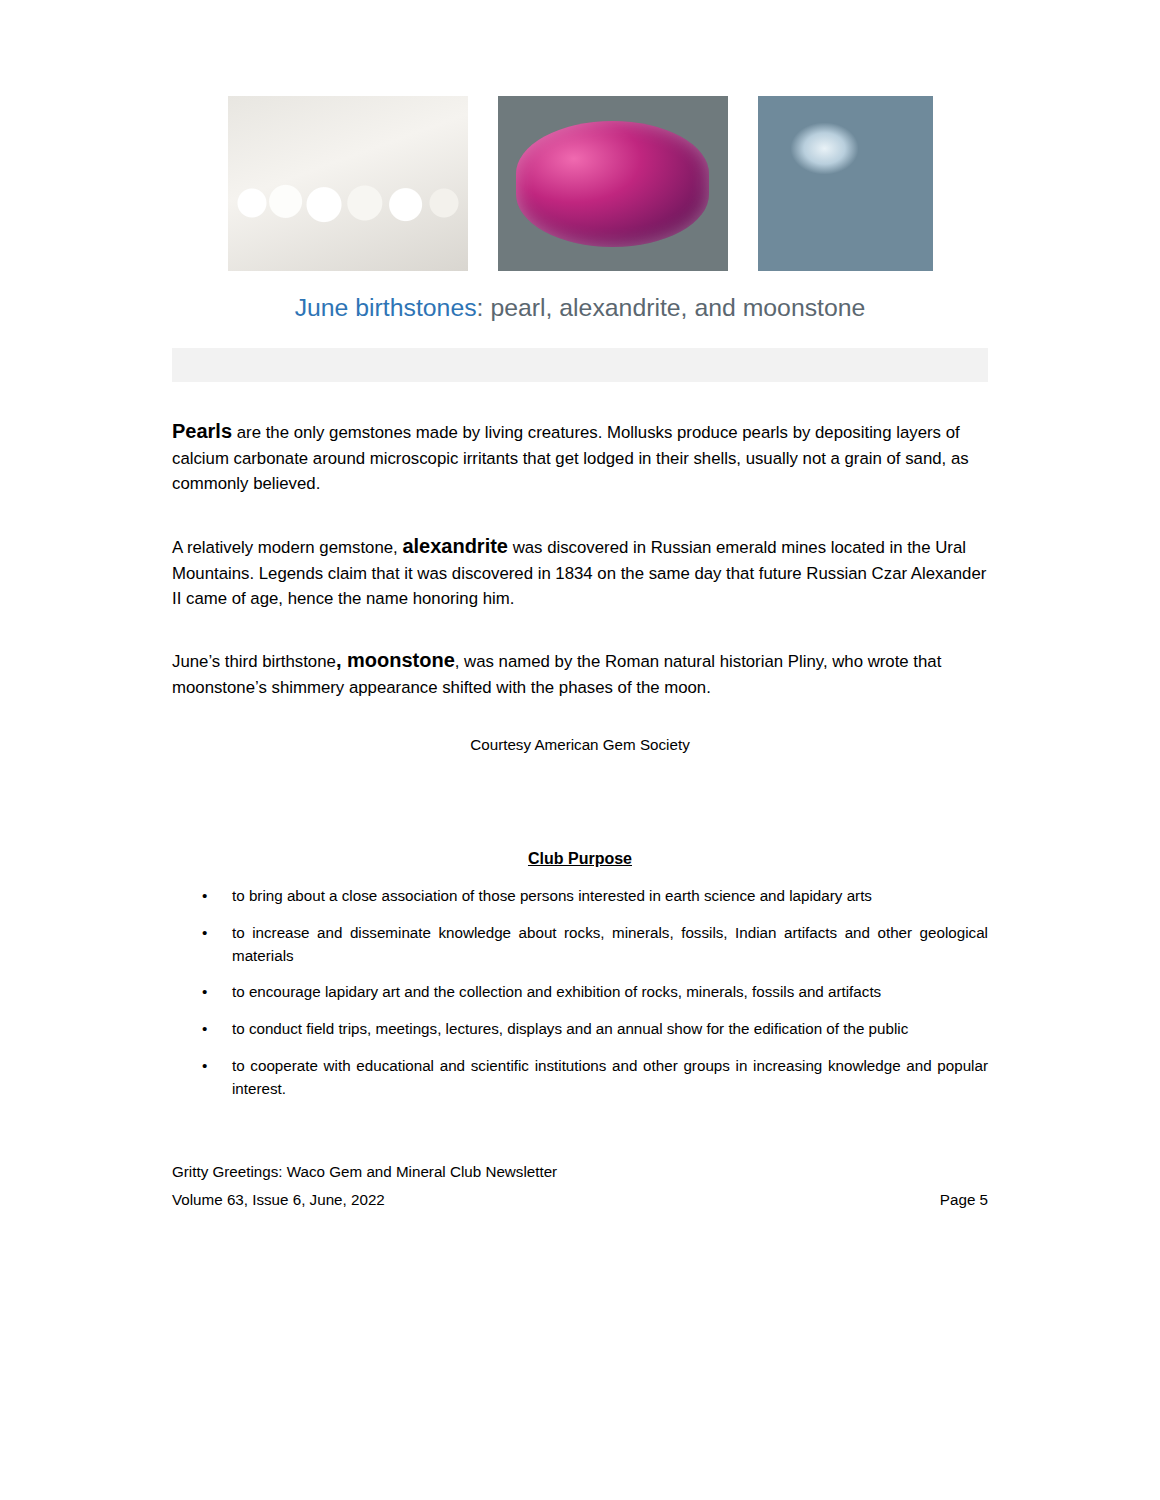June birthstones: pearl, alexandrite, and moonstone
Pearls are the only gemstones made by living creatures. Mollusks produce pearls by depositing layers of calcium carbonate around microscopic irritants that get lodged in their shells, usually not a grain of sand, as commonly believed.
A relatively modern gemstone, alexandrite was discovered in Russian emerald mines located in the Ural Mountains. Legends claim that it was discovered in 1834 on the same day that future Russian Czar Alexander II came of age, hence the name honoring him.
June’s third birthstone, moonstone, was named by the Roman natural historian Pliny, who wrote that moonstone’s shimmery appearance shifted with the phases of the moon.
Courtesy American Gem Society
Club Purpose
to bring about a close association of those persons interested in earth science and lapidary arts
to increase and disseminate knowledge about rocks, minerals, fossils, Indian artifacts and other geological materials
to encourage lapidary art and the collection and exhibition of rocks, minerals, fossils and artifacts
to conduct field trips, meetings, lectures, displays and an annual show for the edification of the public
to cooperate with educational and scientific institutions and other groups in increasing knowledge and popular interest.
Gritty Greetings: Waco Gem and Mineral Club Newsletter
Volume 63, Issue 6, June, 2022 Page 5